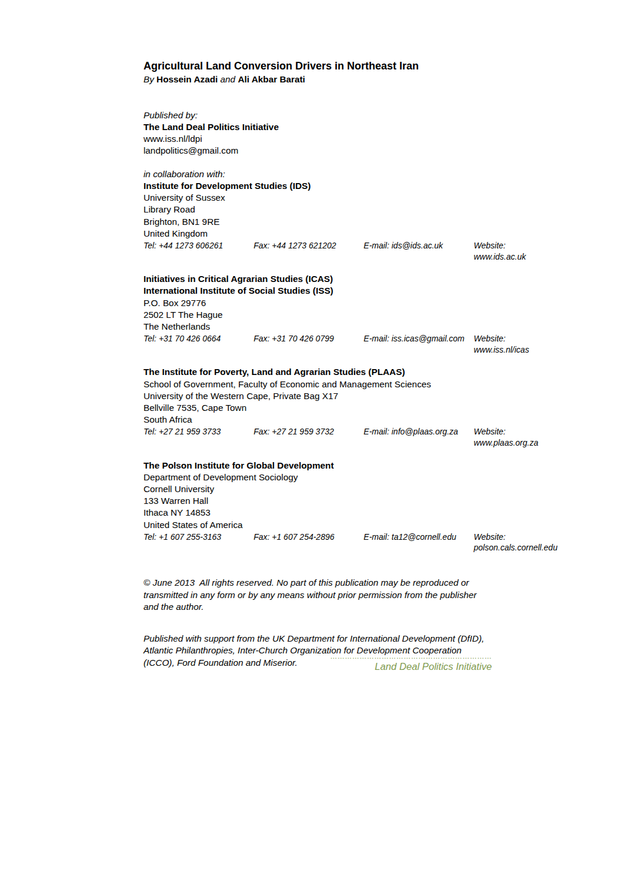Agricultural Land Conversion Drivers in Northeast Iran
By Hossein Azadi and Ali Akbar Barati
Published by:
The Land Deal Politics Initiative
www.iss.nl/ldpi
landpolitics@gmail.com
in collaboration with:
Institute for Development Studies (IDS)
University of Sussex
Library Road
Brighton, BN1 9RE
United Kingdom
Tel: +44 1273 606261 Fax: +44 1273 621202 E-mail: ids@ids.ac.uk Website: www.ids.ac.uk
Initiatives in Critical Agrarian Studies (ICAS)
International Institute of Social Studies (ISS)
P.O. Box 29776
2502 LT The Hague
The Netherlands
Tel: +31 70 426 0664 Fax: +31 70 426 0799 E-mail: iss.icas@gmail.com Website: www.iss.nl/icas
The Institute for Poverty, Land and Agrarian Studies (PLAAS)
School of Government, Faculty of Economic and Management Sciences
University of the Western Cape, Private Bag X17
Bellville 7535, Cape Town
South Africa
Tel: +27 21 959 3733 Fax: +27 21 959 3732 E-mail: info@plaas.org.za Website: www.plaas.org.za
The Polson Institute for Global Development
Department of Development Sociology
Cornell University
133 Warren Hall
Ithaca NY 14853
United States of America
Tel: +1 607 255-3163 Fax: +1 607 254-2896 E-mail: ta12@cornell.edu Website: polson.cals.cornell.edu
© June 2013 All rights reserved. No part of this publication may be reproduced or transmitted in any form or by any means without prior permission from the publisher and the author.
Published with support from the UK Department for International Development (DfID), Atlantic Philanthropies, Inter-Church Organization for Development Cooperation (ICCO), Ford Foundation and Miserior.
…………………………………………………………
Land Deal Politics Initiative